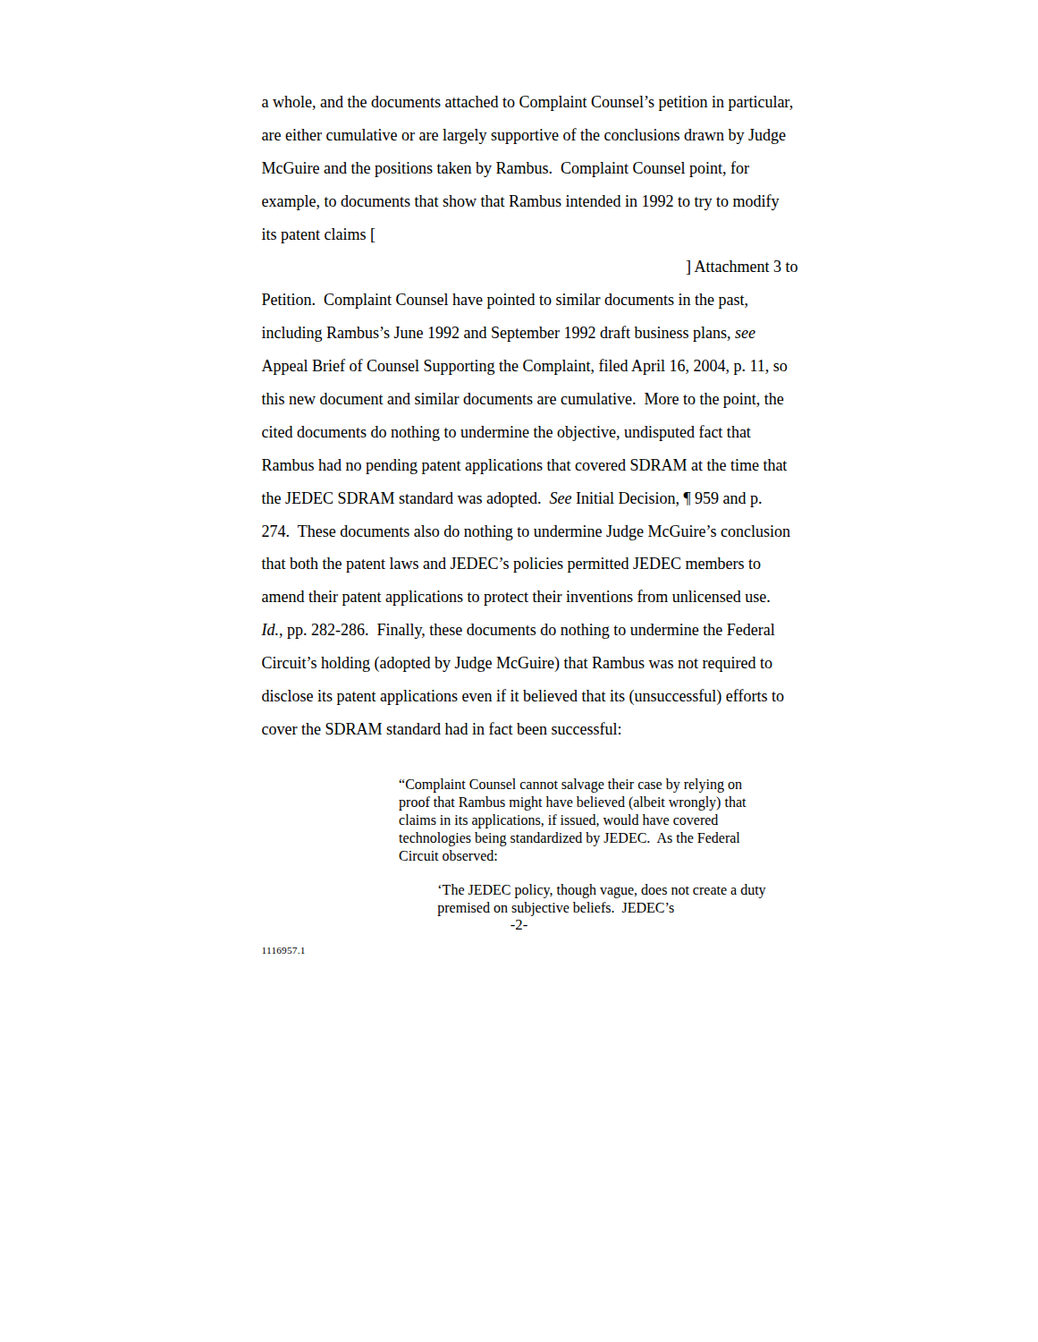a whole, and the documents attached to Complaint Counsel’s petition in particular, are either cumulative or are largely supportive of the conclusions drawn by Judge McGuire and the positions taken by Rambus. Complaint Counsel point, for example, to documents that show that Rambus intended in 1992 to try to modify its patent claims [
] Attachment 3 to
Petition. Complaint Counsel have pointed to similar documents in the past, including Rambus’s June 1992 and September 1992 draft business plans, see Appeal Brief of Counsel Supporting the Complaint, filed April 16, 2004, p. 11, so this new document and similar documents are cumulative. More to the point, the cited documents do nothing to undermine the objective, undisputed fact that Rambus had no pending patent applications that covered SDRAM at the time that the JEDEC SDRAM standard was adopted. See Initial Decision, ¶ 959 and p. 274. These documents also do nothing to undermine Judge McGuire’s conclusion that both the patent laws and JEDEC’s policies permitted JEDEC members to amend their patent applications to protect their inventions from unlicensed use. Id., pp. 282-286. Finally, these documents do nothing to undermine the Federal Circuit’s holding (adopted by Judge McGuire) that Rambus was not required to disclose its patent applications even if it believed that its (unsuccessful) efforts to cover the SDRAM standard had in fact been successful:
“Complaint Counsel cannot salvage their case by relying on proof that Rambus might have believed (albeit wrongly) that claims in its applications, if issued, would have covered technologies being standardized by JEDEC. As the Federal Circuit observed:
‘The JEDEC policy, though vague, does not create a duty premised on subjective beliefs. JEDEC’s
-2-
1116957.1